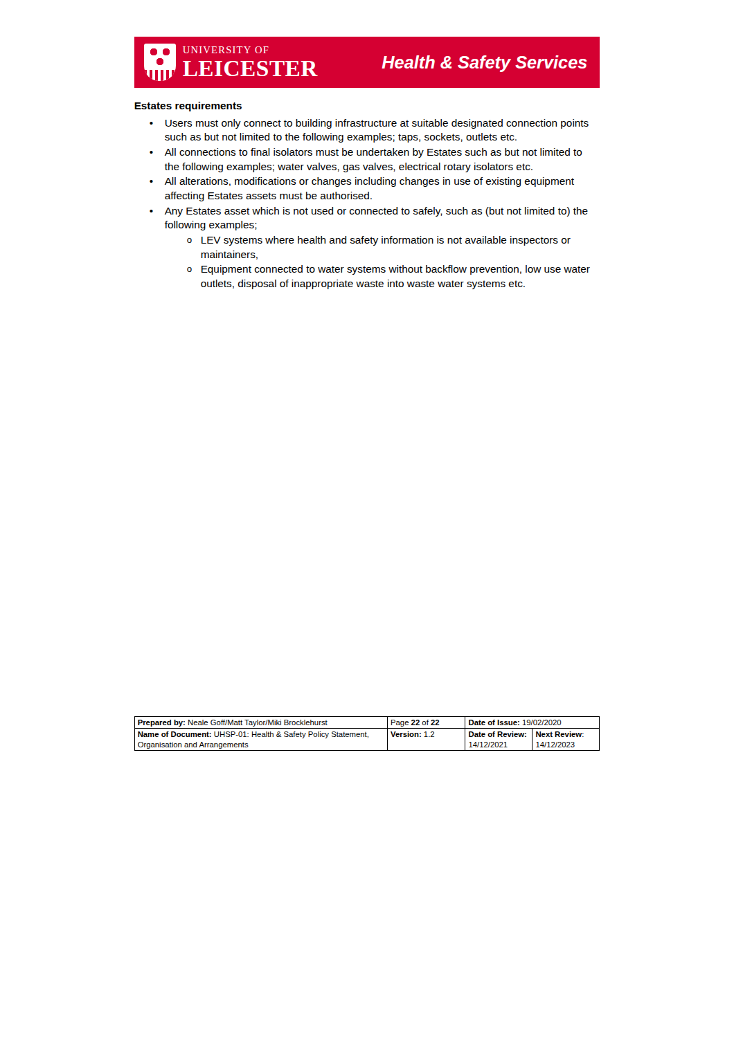UNIVERSITY OF LEICESTER
Health & Safety Services
Estates requirements
Users must only connect to building infrastructure at suitable designated connection points such as but not limited to the following examples; taps, sockets, outlets etc.
All connections to final isolators must be undertaken by Estates such as but not limited to the following examples; water valves, gas valves, electrical rotary isolators etc.
All alterations, modifications or changes including changes in use of existing equipment affecting Estates assets must be authorised.
Any Estates asset which is not used or connected to safely, such as (but not limited to) the following examples;
LEV systems where health and safety information is not available inspectors or maintainers,
Equipment connected to water systems without backflow prevention, low use water outlets, disposal of inappropriate waste into waste water systems etc.
| Prepared by: Neale Goff/Matt Taylor/Miki Brocklehurst | Page 22 of 22 | Date of Issue: 19/02/2020 |
| Name of Document: UHSP-01: Health & Safety Policy Statement, Organisation and Arrangements | Version: 1.2 | Date of Review: 14/12/2021 | Next Review : 14/12/2023 |